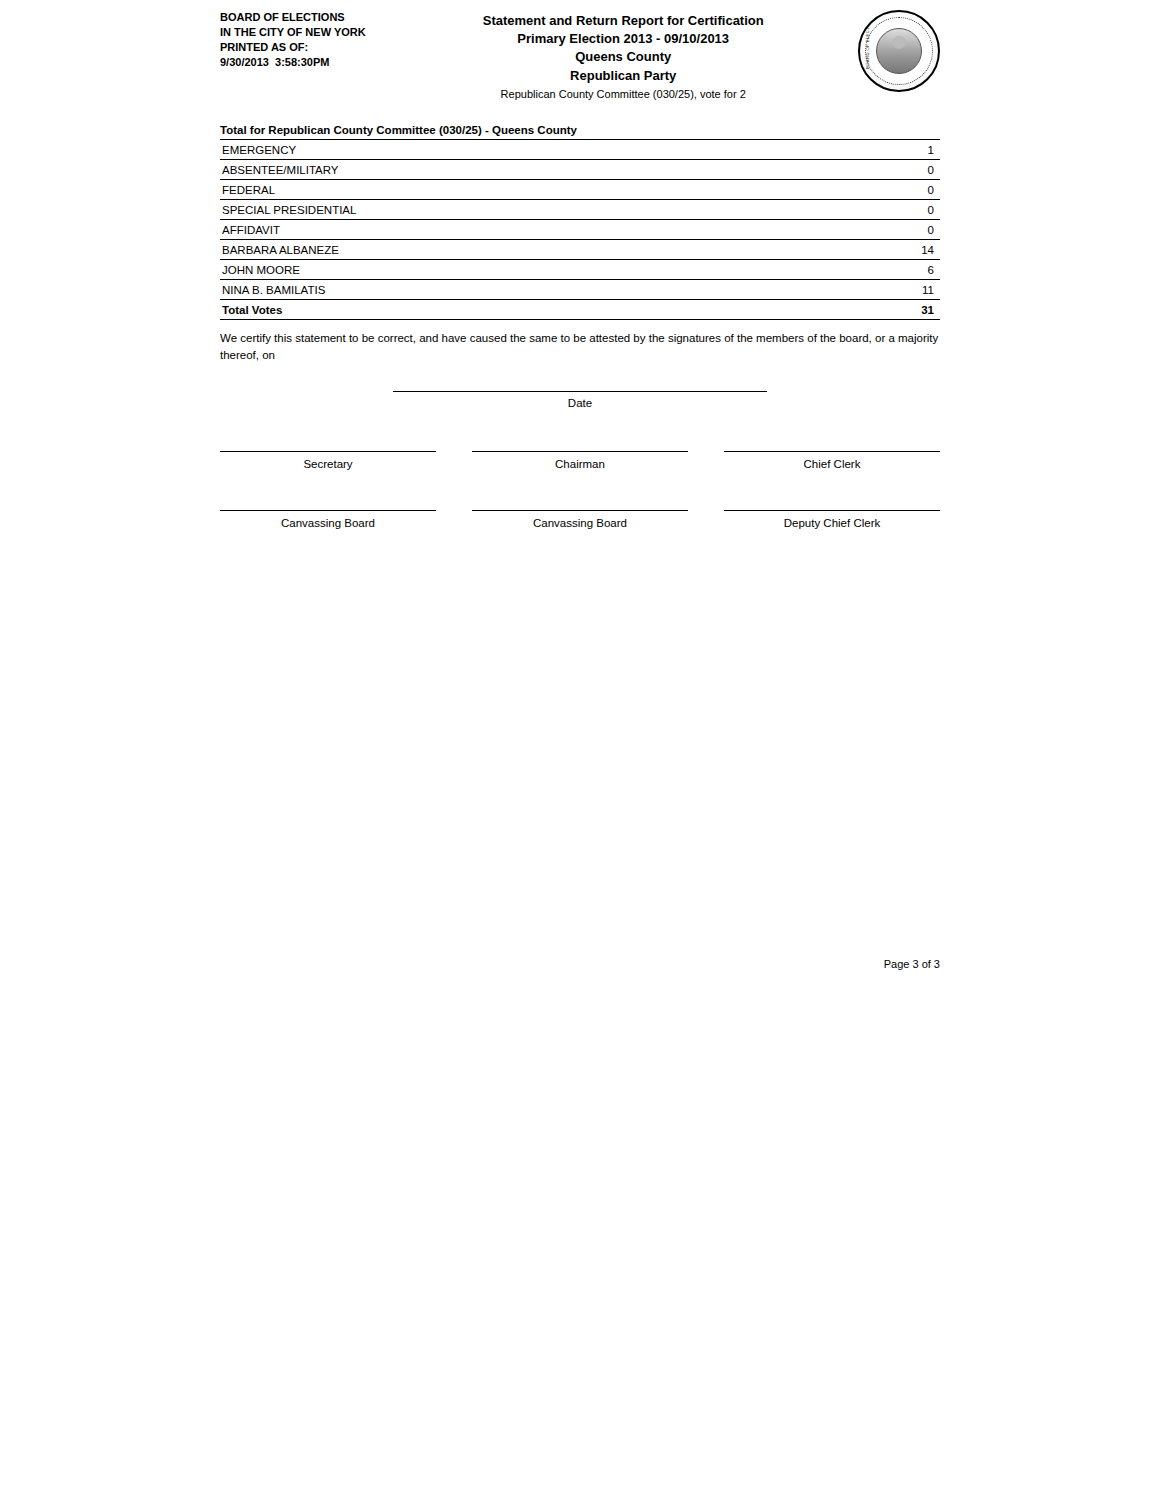BOARD OF ELECTIONS
IN THE CITY OF NEW YORK
PRINTED AS OF:
9/30/2013 3:58:30PM
Statement and Return Report for Certification
Primary Election 2013 - 09/10/2013
Queens County
Republican Party
Republican County Committee (030/25), vote for 2
BOARD OF ELECTIONS
Total for Republican County Committee (030/25) - Queens County
| EMERGENCY | 1 |
| ABSENTEE/MILITARY | 0 |
| FEDERAL | 0 |
| SPECIAL PRESIDENTIAL | 0 |
| AFFIDAVIT | 0 |
| BARBARA ALBANEZE | 14 |
| JOHN MOORE | 6 |
| NINA B. BAMILATIS | 11 |
| Total Votes | 31 |
We certify this statement to be correct, and have caused the same to be attested by the signatures of the members of the board, or a majority thereof, on
Date
Secretary
Chairman
Chief Clerk
Canvassing Board
Canvassing Board
Deputy Chief Clerk
Page 3 of 3